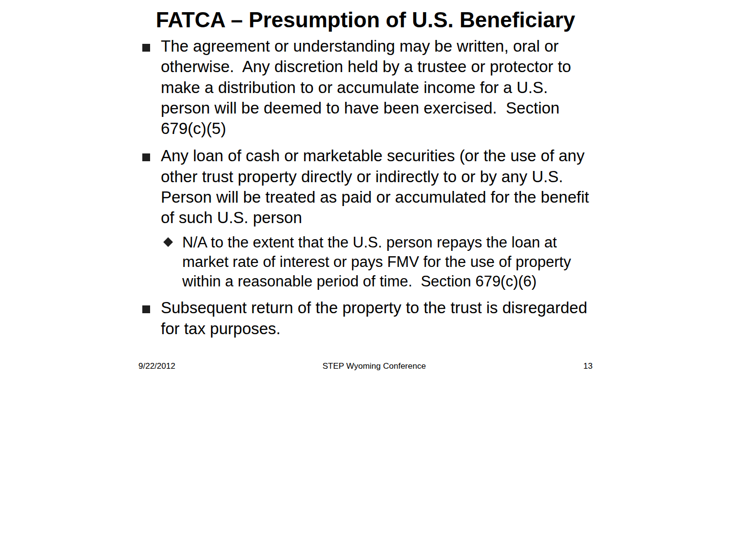FATCA – Presumption of U.S. Beneficiary
The agreement or understanding may be written, oral or otherwise. Any discretion held by a trustee or protector to make a distribution to or accumulate income for a U.S. person will be deemed to have been exercised. Section 679(c)(5)
Any loan of cash or marketable securities (or the use of any other trust property directly or indirectly to or by any U.S. Person will be treated as paid or accumulated for the benefit of such U.S. person
N/A to the extent that the U.S. person repays the loan at market rate of interest or pays FMV for the use of property within a reasonable period of time. Section 679(c)(6)
Subsequent return of the property to the trust is disregarded for tax purposes.
9/22/2012 STEP Wyoming Conference 13